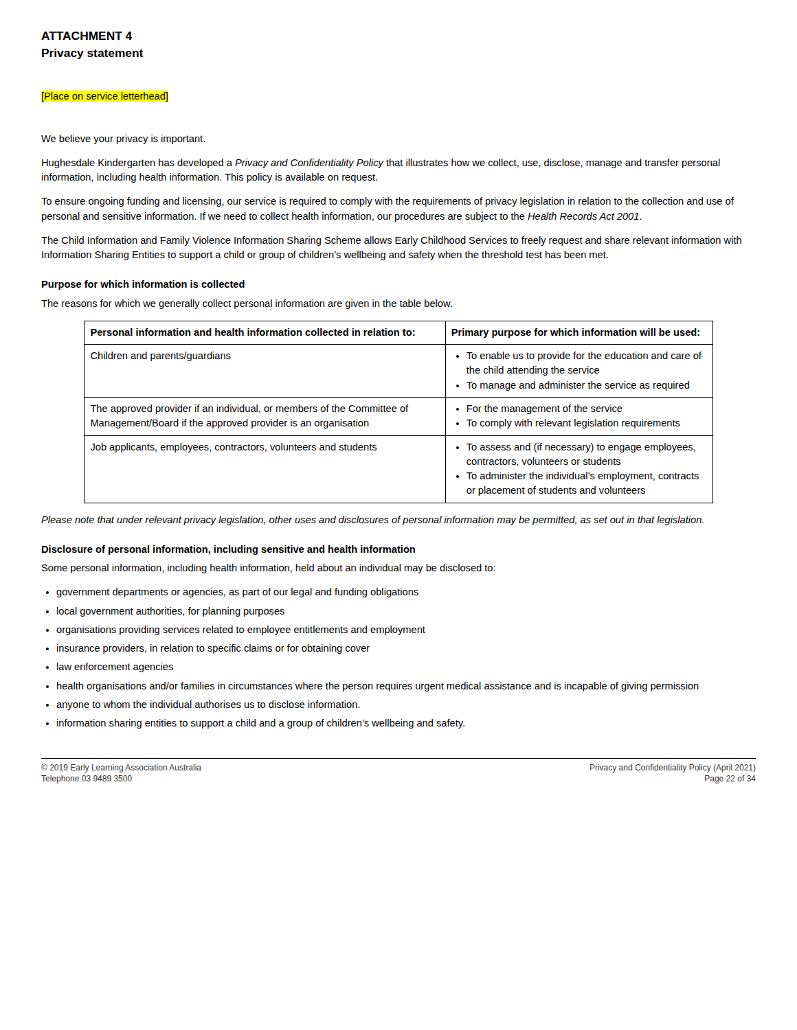ATTACHMENT 4
Privacy statement
[Place on service letterhead]
We believe your privacy is important.
Hughesdale Kindergarten has developed a Privacy and Confidentiality Policy that illustrates how we collect, use, disclose, manage and transfer personal information, including health information. This policy is available on request.
To ensure ongoing funding and licensing, our service is required to comply with the requirements of privacy legislation in relation to the collection and use of personal and sensitive information. If we need to collect health information, our procedures are subject to the Health Records Act 2001.
The Child Information and Family Violence Information Sharing Scheme allows Early Childhood Services to freely request and share relevant information with Information Sharing Entities to support a child or group of children’s wellbeing and safety when the threshold test has been met.
Purpose for which information is collected
The reasons for which we generally collect personal information are given in the table below.
| Personal information and health information collected in relation to: | Primary purpose for which information will be used: |
| --- | --- |
| Children and parents/guardians | To enable us to provide for the education and care of the child attending the service To manage and administer the service as required |
| The approved provider if an individual, or members of the Committee of Management/Board if the approved provider is an organisation | For the management of the service To comply with relevant legislation requirements |
| Job applicants, employees, contractors, volunteers and students | To assess and (if necessary) to engage employees, contractors, volunteers or students To administer the individual’s employment, contracts or placement of students and volunteers |
Please note that under relevant privacy legislation, other uses and disclosures of personal information may be permitted, as set out in that legislation.
Disclosure of personal information, including sensitive and health information
Some personal information, including health information, held about an individual may be disclosed to:
government departments or agencies, as part of our legal and funding obligations
local government authorities, for planning purposes
organisations providing services related to employee entitlements and employment
insurance providers, in relation to specific claims or for obtaining cover
law enforcement agencies
health organisations and/or families in circumstances where the person requires urgent medical assistance and is incapable of giving permission
anyone to whom the individual authorises us to disclose information.
information sharing entities to support a child and a group of children’s wellbeing and safety.
© 2019 Early Learning Association Australia
Telephone 03 9489 3500
Privacy and Confidentiality Policy (April 2021)
Page 22 of 34